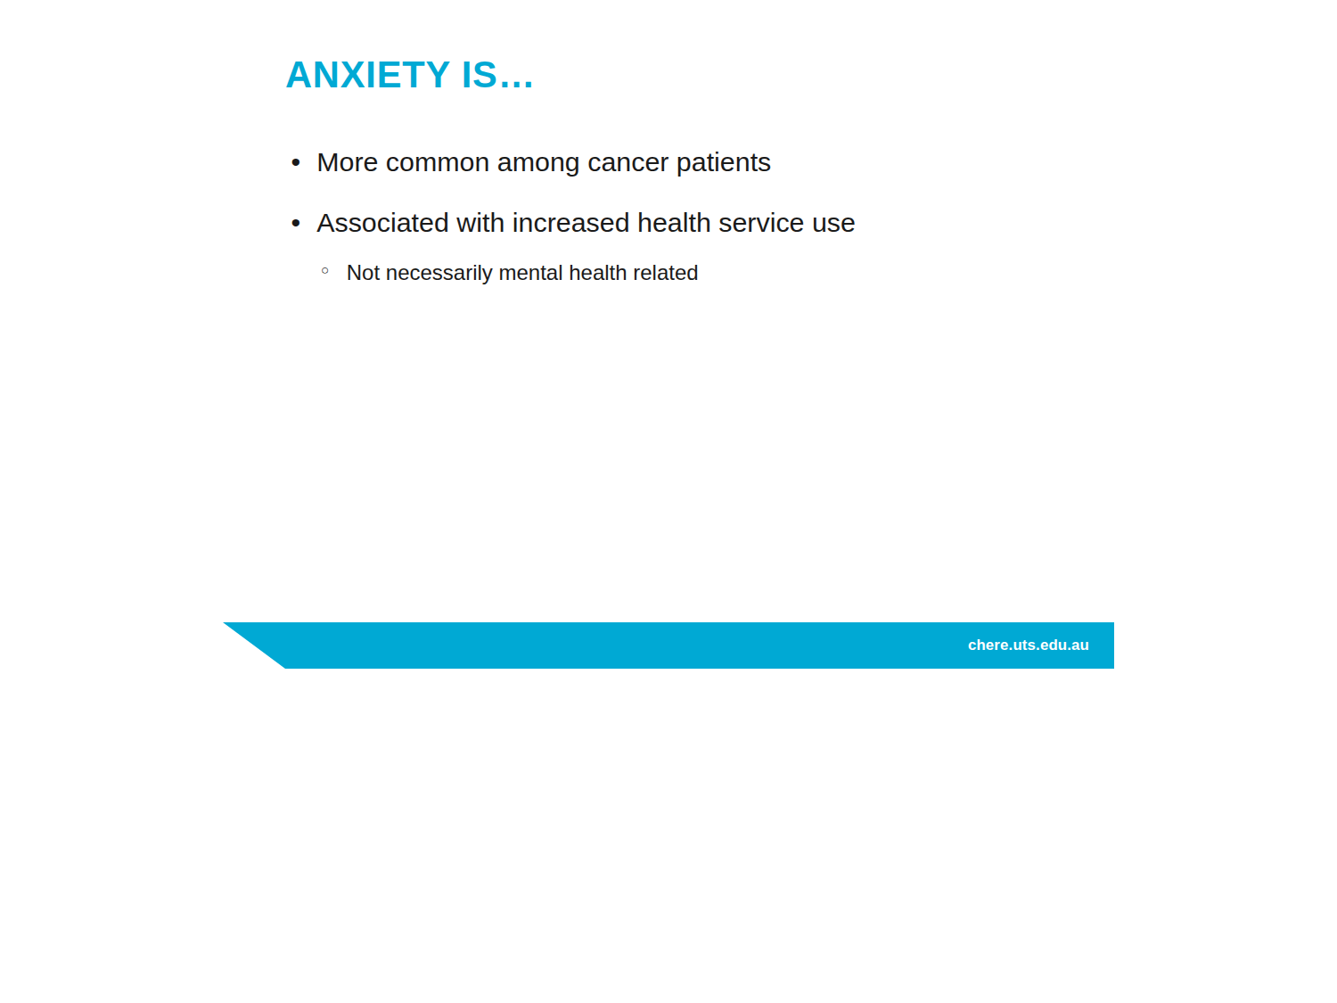Anxiety is…
More common among cancer patients
Associated with increased health service use
Not necessarily mental health related
chere.uts.edu.au